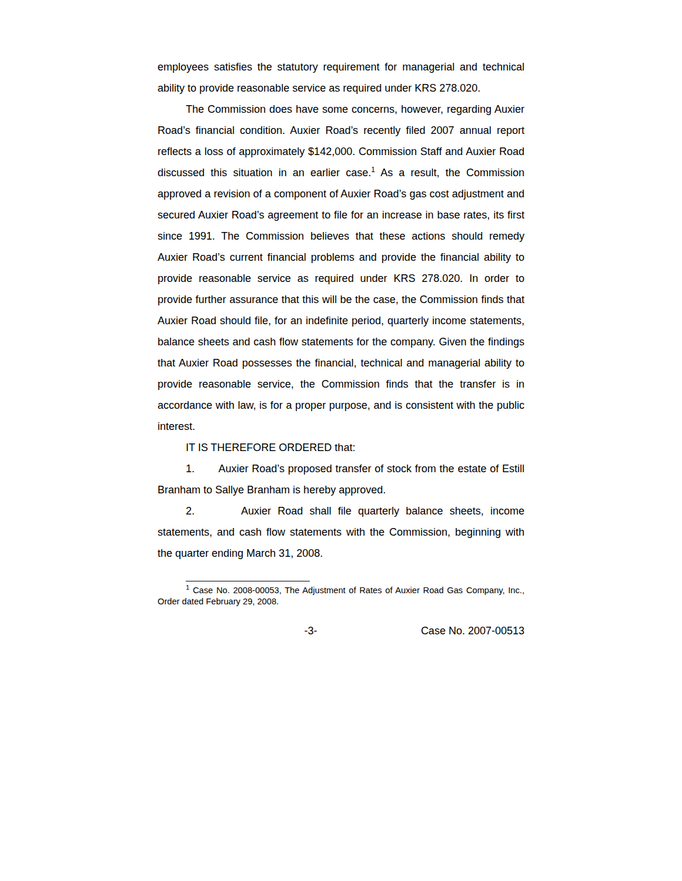employees satisfies the statutory requirement for managerial and technical ability to provide reasonable service as required under KRS 278.020.
The Commission does have some concerns, however, regarding Auxier Road’s financial condition. Auxier Road’s recently filed 2007 annual report reflects a loss of approximately $142,000. Commission Staff and Auxier Road discussed this situation in an earlier case.1 As a result, the Commission approved a revision of a component of Auxier Road’s gas cost adjustment and secured Auxier Road’s agreement to file for an increase in base rates, its first since 1991. The Commission believes that these actions should remedy Auxier Road’s current financial problems and provide the financial ability to provide reasonable service as required under KRS 278.020. In order to provide further assurance that this will be the case, the Commission finds that Auxier Road should file, for an indefinite period, quarterly income statements, balance sheets and cash flow statements for the company. Given the findings that Auxier Road possesses the financial, technical and managerial ability to provide reasonable service, the Commission finds that the transfer is in accordance with law, is for a proper purpose, and is consistent with the public interest.
IT IS THEREFORE ORDERED that:
1. Auxier Road’s proposed transfer of stock from the estate of Estill Branham to Sallye Branham is hereby approved.
2. Auxier Road shall file quarterly balance sheets, income statements, and cash flow statements with the Commission, beginning with the quarter ending March 31, 2008.
1 Case No. 2008-00053, The Adjustment of Rates of Auxier Road Gas Company, Inc., Order dated February 29, 2008.
-3- Case No. 2007-00513